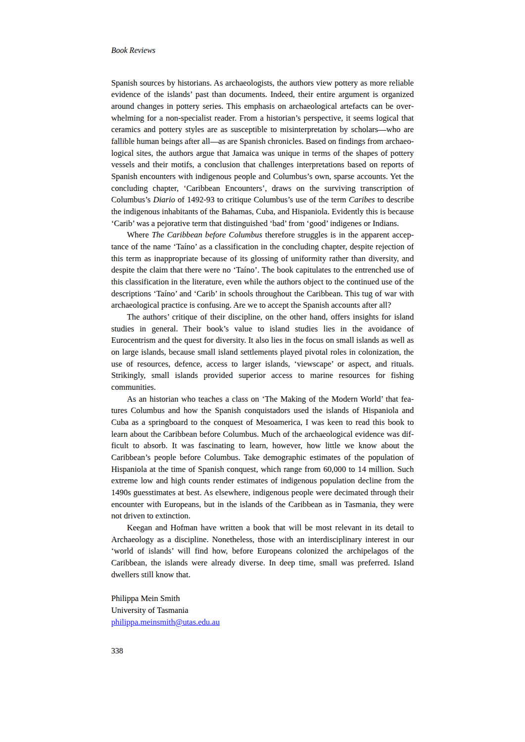Book Reviews
Spanish sources by historians. As archaeologists, the authors view pottery as more reliable evidence of the islands’ past than documents. Indeed, their entire argument is organized around changes in pottery series. This emphasis on archaeological artefacts can be overwhelming for a non-specialist reader. From a historian’s perspective, it seems logical that ceramics and pottery styles are as susceptible to misinterpretation by scholars—who are fallible human beings after all—as are Spanish chronicles. Based on findings from archaeological sites, the authors argue that Jamaica was unique in terms of the shapes of pottery vessels and their motifs, a conclusion that challenges interpretations based on reports of Spanish encounters with indigenous people and Columbus’s own, sparse accounts. Yet the concluding chapter, ‘Caribbean Encounters’, draws on the surviving transcription of Columbus’s Diario of 1492-93 to critique Columbus’s use of the term Caribes to describe the indigenous inhabitants of the Bahamas, Cuba, and Hispaniola. Evidently this is because ‘Carib’ was a pejorative term that distinguished ‘bad’ from ‘good’ indigenes or Indians.
Where The Caribbean before Columbus therefore struggles is in the apparent acceptance of the name ‘Taíno’ as a classification in the concluding chapter, despite rejection of this term as inappropriate because of its glossing of uniformity rather than diversity, and despite the claim that there were no ‘Taíno’. The book capitulates to the entrenched use of this classification in the literature, even while the authors object to the continued use of the descriptions ‘Taíno’ and ‘Carib’ in schools throughout the Caribbean. This tug of war with archaeological practice is confusing. Are we to accept the Spanish accounts after all?
The authors’ critique of their discipline, on the other hand, offers insights for island studies in general. Their book’s value to island studies lies in the avoidance of Eurocentrism and the quest for diversity. It also lies in the focus on small islands as well as on large islands, because small island settlements played pivotal roles in colonization, the use of resources, defence, access to larger islands, ‘viewscape’ or aspect, and rituals. Strikingly, small islands provided superior access to marine resources for fishing communities.
As an historian who teaches a class on ‘The Making of the Modern World’ that features Columbus and how the Spanish conquistadors used the islands of Hispaniola and Cuba as a springboard to the conquest of Mesoamerica, I was keen to read this book to learn about the Caribbean before Columbus. Much of the archaeological evidence was difficult to absorb. It was fascinating to learn, however, how little we know about the Caribbean’s people before Columbus. Take demographic estimates of the population of Hispaniola at the time of Spanish conquest, which range from 60,000 to 14 million. Such extreme low and high counts render estimates of indigenous population decline from the 1490s guesstimates at best. As elsewhere, indigenous people were decimated through their encounter with Europeans, but in the islands of the Caribbean as in Tasmania, they were not driven to extinction.
Keegan and Hofman have written a book that will be most relevant in its detail to Archaeology as a discipline. Nonetheless, those with an interdisciplinary interest in our ‘world of islands’ will find how, before Europeans colonized the archipelagos of the Caribbean, the islands were already diverse. In deep time, small was preferred. Island dwellers still know that.
Philippa Mein Smith
University of Tasmania
philippa.meinsmith@utas.edu.au
338